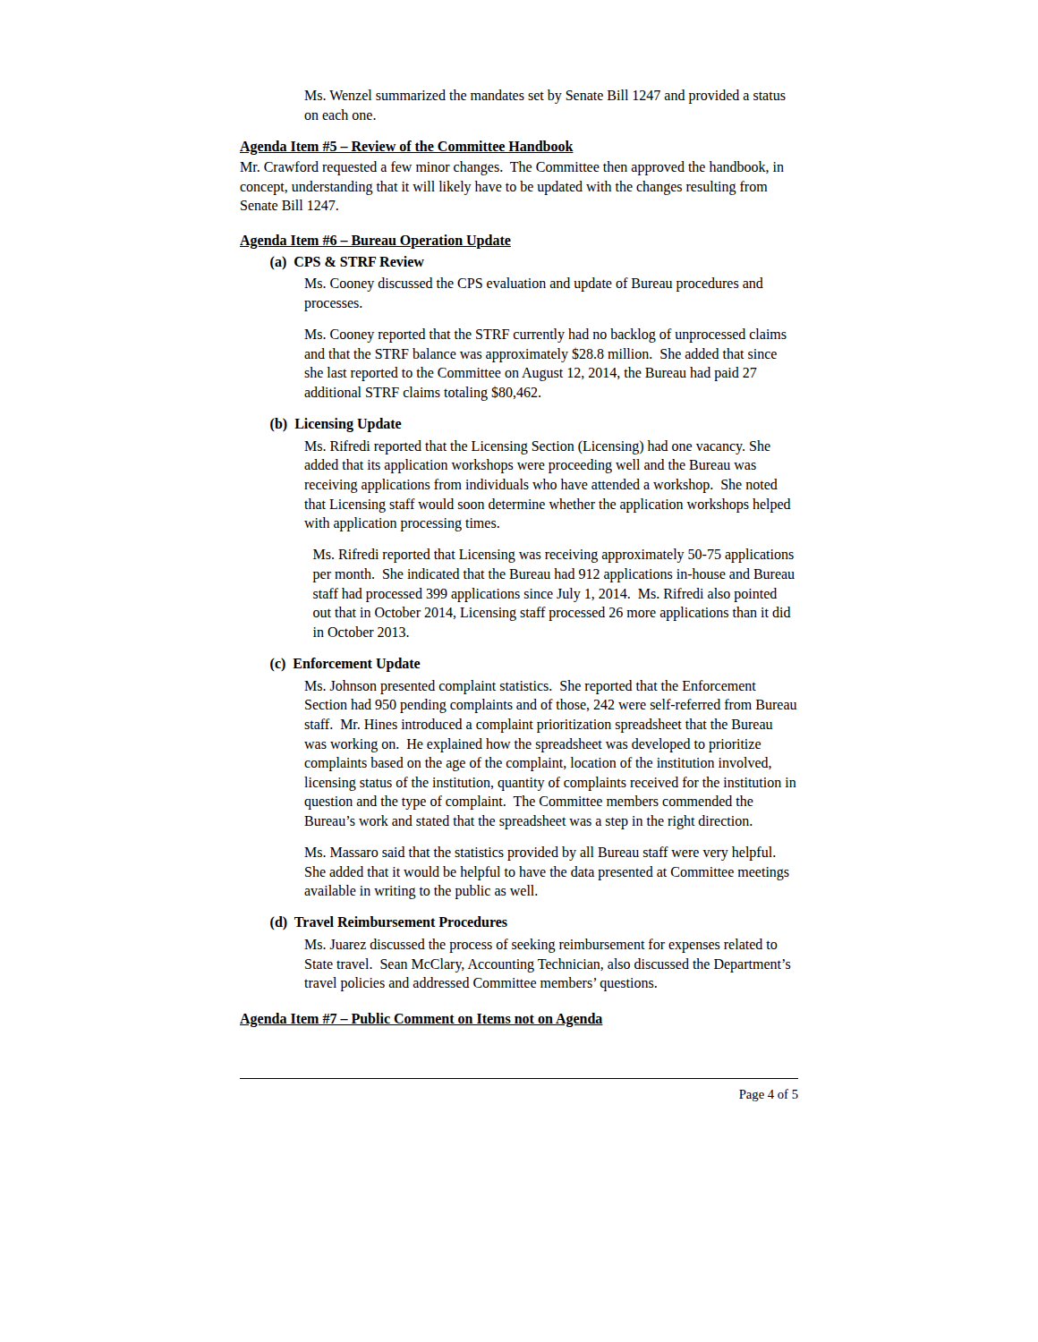Ms. Wenzel summarized the mandates set by Senate Bill 1247 and provided a status on each one.
Agenda Item #5 – Review of the Committee Handbook
Mr. Crawford requested a few minor changes. The Committee then approved the handbook, in concept, understanding that it will likely have to be updated with the changes resulting from Senate Bill 1247.
Agenda Item #6 – Bureau Operation Update
(a) CPS & STRF Review
Ms. Cooney discussed the CPS evaluation and update of Bureau procedures and processes.
Ms. Cooney reported that the STRF currently had no backlog of unprocessed claims and that the STRF balance was approximately $28.8 million. She added that since she last reported to the Committee on August 12, 2014, the Bureau had paid 27 additional STRF claims totaling $80,462.
(b) Licensing Update
Ms. Rifredi reported that the Licensing Section (Licensing) had one vacancy. She added that its application workshops were proceeding well and the Bureau was receiving applications from individuals who have attended a workshop. She noted that Licensing staff would soon determine whether the application workshops helped with application processing times.
Ms. Rifredi reported that Licensing was receiving approximately 50-75 applications per month. She indicated that the Bureau had 912 applications in-house and Bureau staff had processed 399 applications since July 1, 2014. Ms. Rifredi also pointed out that in October 2014, Licensing staff processed 26 more applications than it did in October 2013.
(c) Enforcement Update
Ms. Johnson presented complaint statistics. She reported that the Enforcement Section had 950 pending complaints and of those, 242 were self-referred from Bureau staff. Mr. Hines introduced a complaint prioritization spreadsheet that the Bureau was working on. He explained how the spreadsheet was developed to prioritize complaints based on the age of the complaint, location of the institution involved, licensing status of the institution, quantity of complaints received for the institution in question and the type of complaint. The Committee members commended the Bureau’s work and stated that the spreadsheet was a step in the right direction.
Ms. Massaro said that the statistics provided by all Bureau staff were very helpful. She added that it would be helpful to have the data presented at Committee meetings available in writing to the public as well.
(d) Travel Reimbursement Procedures
Ms. Juarez discussed the process of seeking reimbursement for expenses related to State travel. Sean McClary, Accounting Technician, also discussed the Department’s travel policies and addressed Committee members’ questions.
Agenda Item #7 – Public Comment on Items not on Agenda
Page 4 of 5